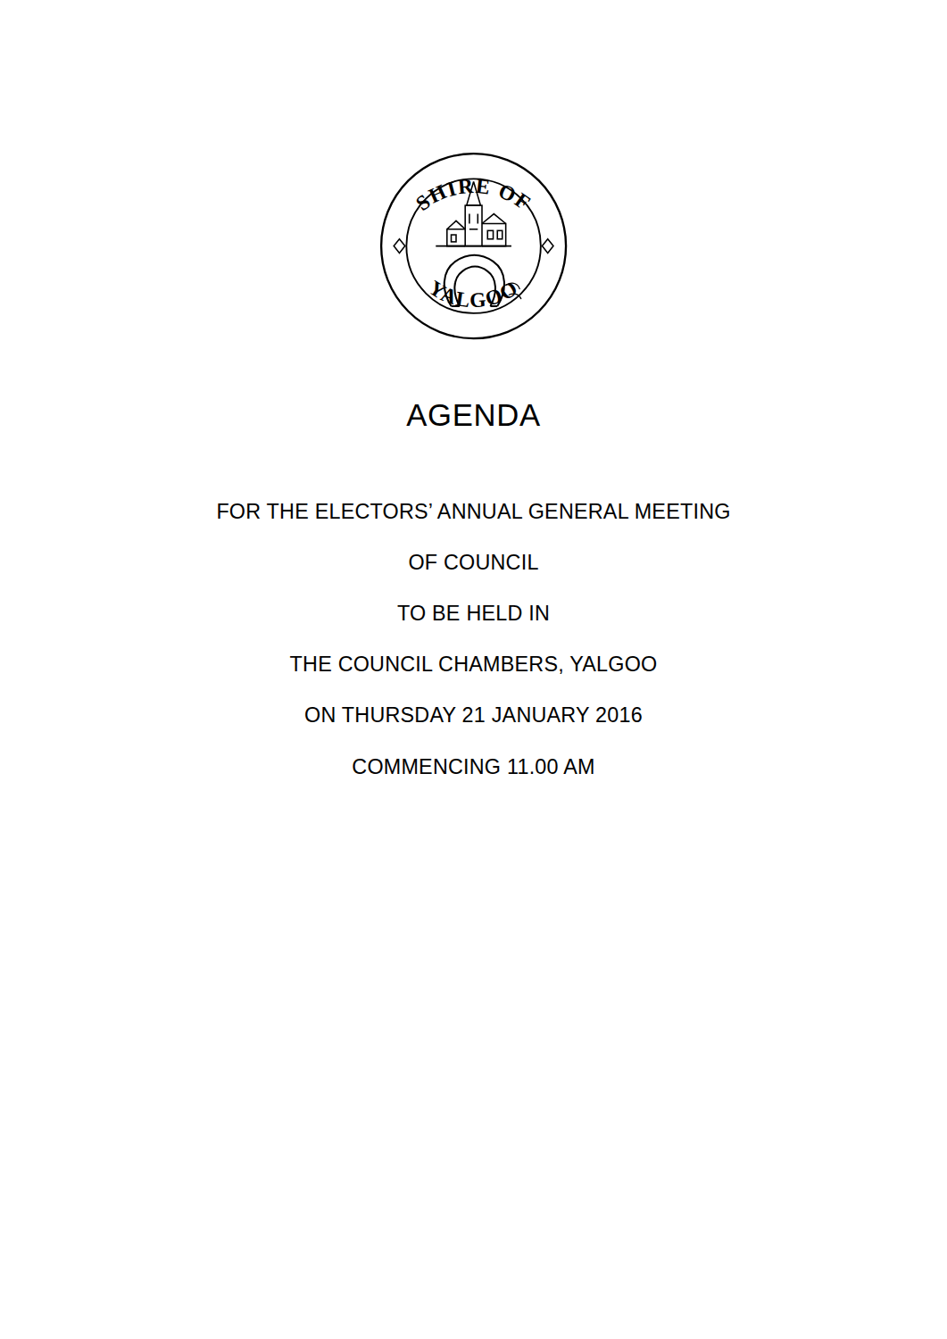SHIRE OF YALGOO
AGENDA
FOR THE ELECTORS’ ANNUAL GENERAL MEETING
OF COUNCIL
TO BE HELD IN
THE COUNCIL CHAMBERS, YALGOO
ON THURSDAY 21 JANUARY 2016
COMMENCING 11.00 AM